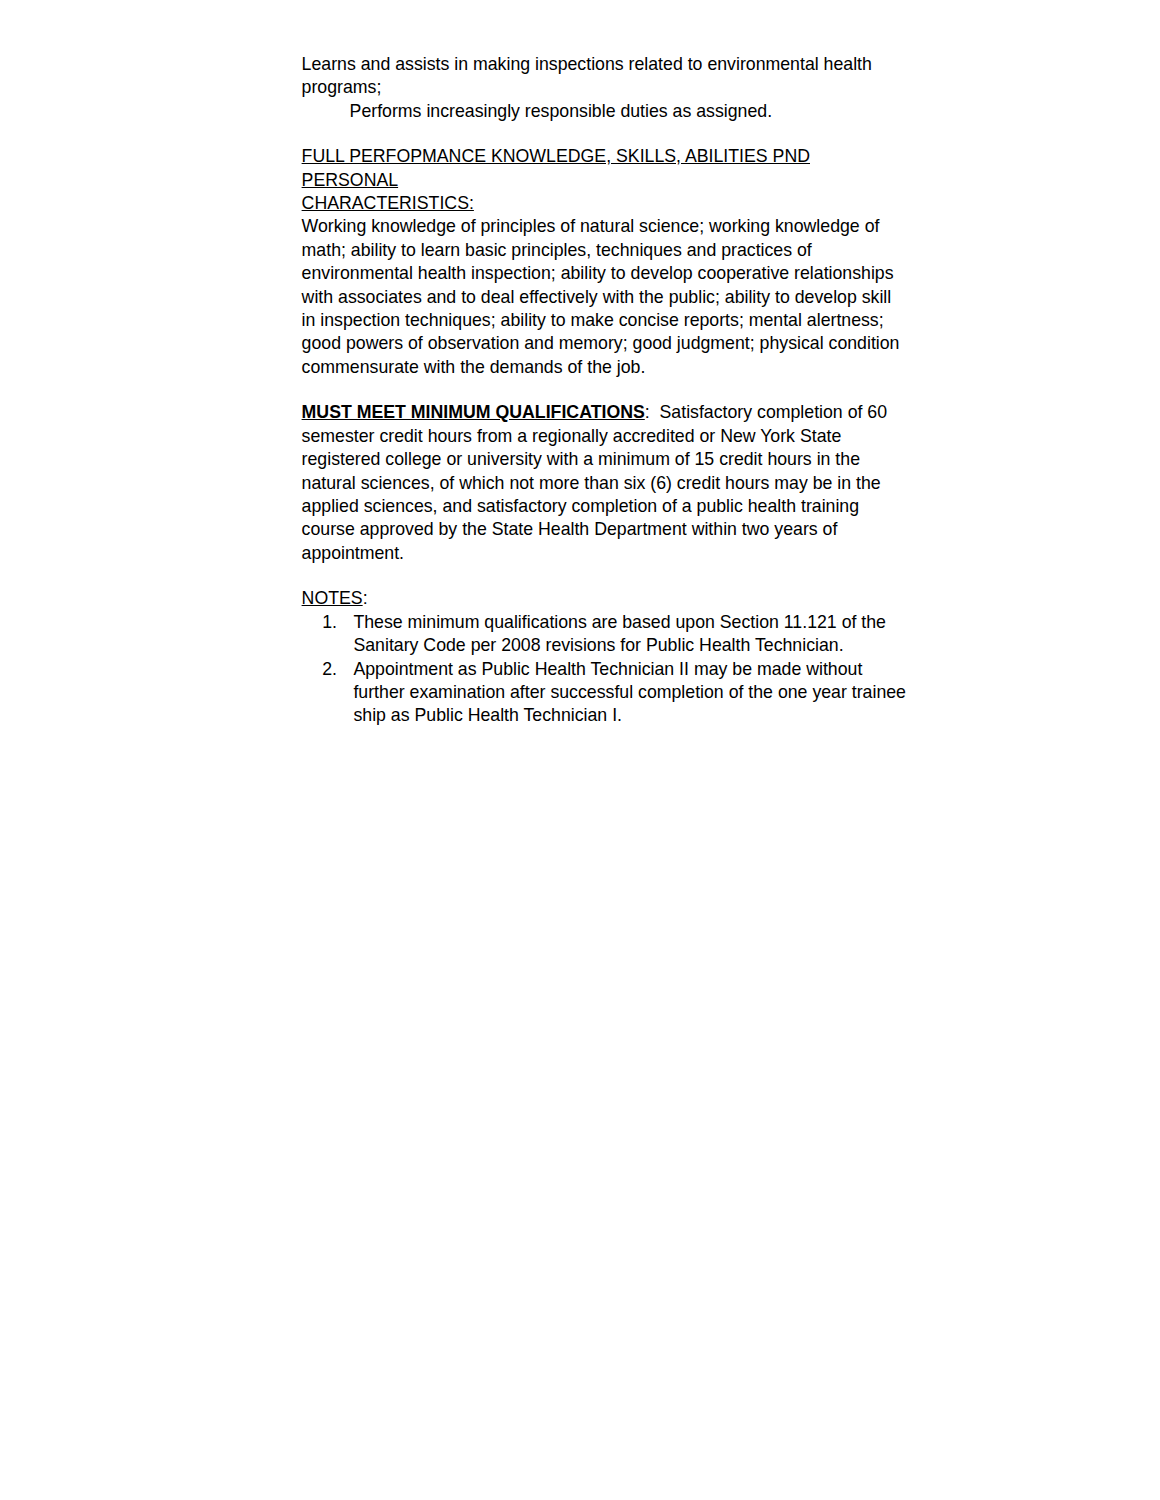Learns and assists in making inspections related to environmental health programs;
Performs increasingly responsible duties as assigned.
FULL PERFOPMANCE KNOWLEDGE, SKILLS, ABILITIES PND PERSONAL
CHARACTERISTICS:
Working knowledge of principles of natural science; working knowledge of math; ability to learn basic principles, techniques and practices of environmental health inspection; ability to develop cooperative relationships with associates and to deal effectively with the public; ability to develop skill in inspection techniques; ability to make concise reports; mental alertness; good powers of observation and memory; good judgment; physical condition commensurate with the demands of the job.
MUST MEET MINIMUM QUALIFICATIONS: Satisfactory completion of 60 semester credit hours from a regionally accredited or New York State registered college or university with a minimum of 15 credit hours in the natural sciences, of which not more than six (6) credit hours may be in the applied sciences, and satisfactory completion of a public health training course approved by the State Health Department within two years of appointment.
NOTES:
These minimum qualifications are based upon Section 11.121 of the Sanitary Code per 2008 revisions for Public Health Technician.
Appointment as Public Health Technician II may be made without further examination after successful completion of the one year trainee ship as Public Health Technician I.